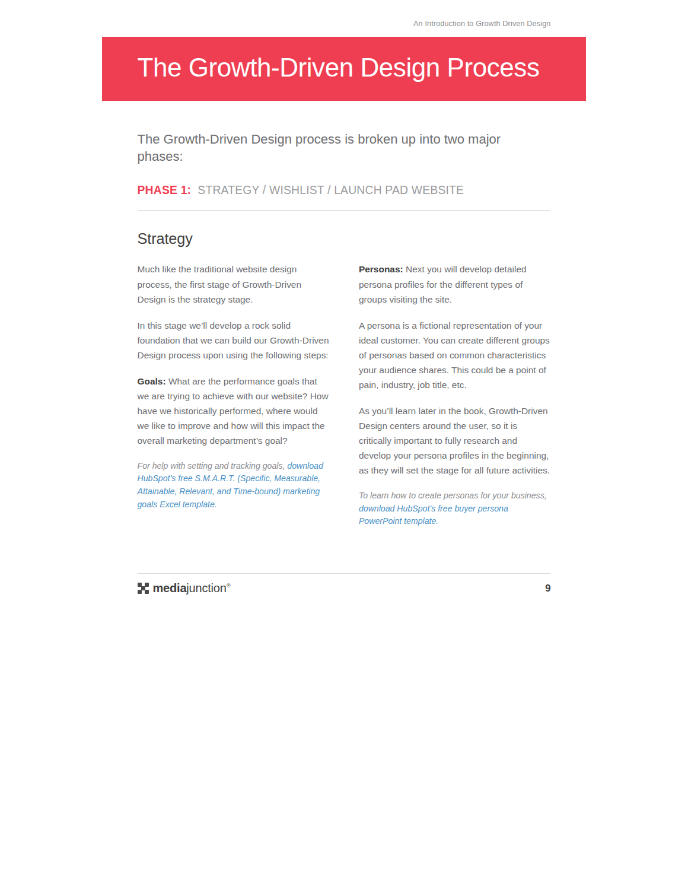An Introduction to Growth Driven Design
The Growth-Driven Design Process
The Growth-Driven Design process is broken up into two major phases:
PHASE 1: STRATEGY / WISHLIST / LAUNCH PAD WEBSITE
Strategy
Much like the traditional website design process, the first stage of Growth-Driven Design is the strategy stage.
In this stage we’ll develop a rock solid foundation that we can build our Growth-Driven Design process upon using the following steps:
Goals: What are the performance goals that we are trying to achieve with our website? How have we historically performed, where would we like to improve and how will this impact the overall marketing department’s goal?
For help with setting and tracking goals, download HubSpot’s free S.M.A.R.T. (Specific, Measurable, Attainable, Relevant, and Time-bound) marketing goals Excel template.
Personas: Next you will develop detailed persona profiles for the different types of groups visiting the site.
A persona is a fictional representation of your ideal customer. You can create different groups of personas based on common characteristics your audience shares. This could be a point of pain, industry, job title, etc.
As you’ll learn later in the book, Growth-Driven Design centers around the user, so it is critically important to fully research and develop your persona profiles in the beginning, as they will set the stage for all future activities.
To learn how to create personas for your business, download HubSpot’s free buyer persona PowerPoint template.
media junction®
9